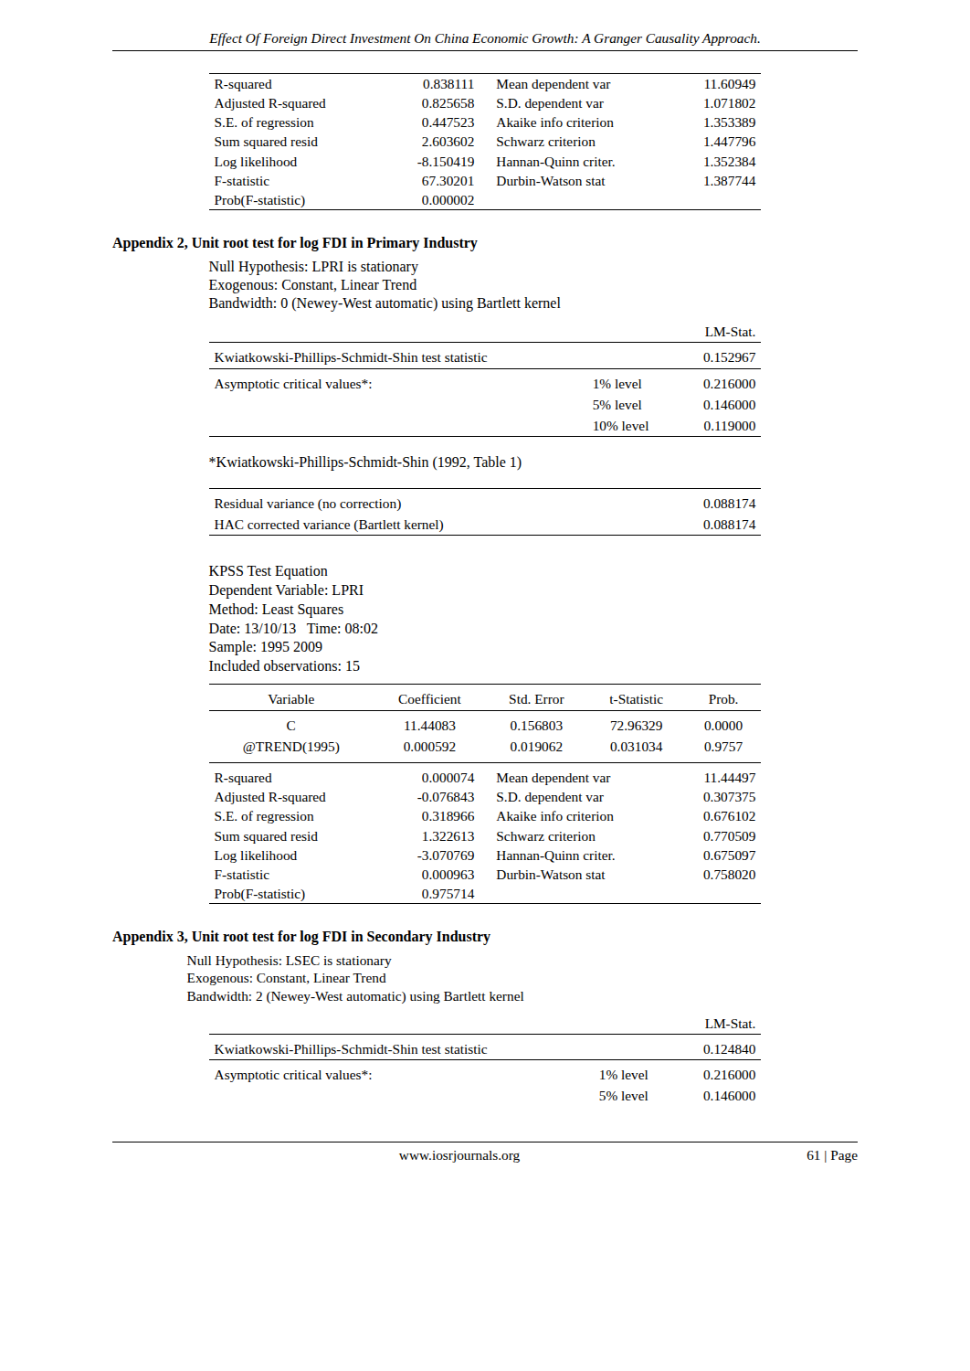Effect Of Foreign Direct Investment On China Economic Growth: A Granger Causality Approach.
| R-squared | 0.838111 | Mean dependent var | 11.60949 |
| Adjusted R-squared | 0.825658 | S.D. dependent var | 1.071802 |
| S.E. of regression | 0.447523 | Akaike info criterion | 1.353389 |
| Sum squared resid | 2.603602 | Schwarz criterion | 1.447796 |
| Log likelihood | -8.150419 | Hannan-Quinn criter. | 1.352384 |
| F-statistic | 67.30201 | Durbin-Watson stat | 1.387744 |
| Prob(F-statistic) | 0.000002 | | |
Appendix 2, Unit root test for log FDI in Primary Industry
Null Hypothesis: LPRI is stationary
Exogenous: Constant, Linear Trend
Bandwidth: 0 (Newey-West automatic) using Bartlett kernel
| | | LM-Stat. |
| Kwiatkowski-Phillips-Schmidt-Shin test statistic | | 0.152967 |
| Asymptotic critical values*: | 1% level | 0.216000 |
| | 5% level | 0.146000 |
| | 10% level | 0.119000 |
*Kwiatkowski-Phillips-Schmidt-Shin (1992, Table 1)
| Residual variance (no correction) | 0.088174 |
| HAC corrected variance (Bartlett kernel) | 0.088174 |
KPSS Test Equation
Dependent Variable: LPRI
Method: Least Squares
Date: 13/10/13 Time: 08:02
Sample: 1995 2009
Included observations: 15
| Variable | Coefficient | Std. Error | t-Statistic | Prob. |
| --- | --- | --- | --- | --- |
| C | 11.44083 | 0.156803 | 72.96329 | 0.0000 |
| @TREND(1995) | 0.000592 | 0.019062 | 0.031034 | 0.9757 |
| R-squared | 0.000074 | Mean dependent var | 11.44497 |
| Adjusted R-squared | -0.076843 | S.D. dependent var | 0.307375 |
| S.E. of regression | 0.318966 | Akaike info criterion | 0.676102 |
| Sum squared resid | 1.322613 | Schwarz criterion | 0.770509 |
| Log likelihood | -3.070769 | Hannan-Quinn criter. | 0.675097 |
| F-statistic | 0.000963 | Durbin-Watson stat | 0.758020 |
| Prob(F-statistic) | 0.975714 | | |
Appendix 3, Unit root test for log FDI in Secondary Industry
Null Hypothesis: LSEC is stationary
Exogenous: Constant, Linear Trend
Bandwidth: 2 (Newey-West automatic) using Bartlett kernel
| | | LM-Stat. |
| Kwiatkowski-Phillips-Schmidt-Shin test statistic | | 0.124840 |
| Asymptotic critical values*: | 1% level | 0.216000 |
| | 5% level | 0.146000 |
www.iosrjournals.org
61 | Page